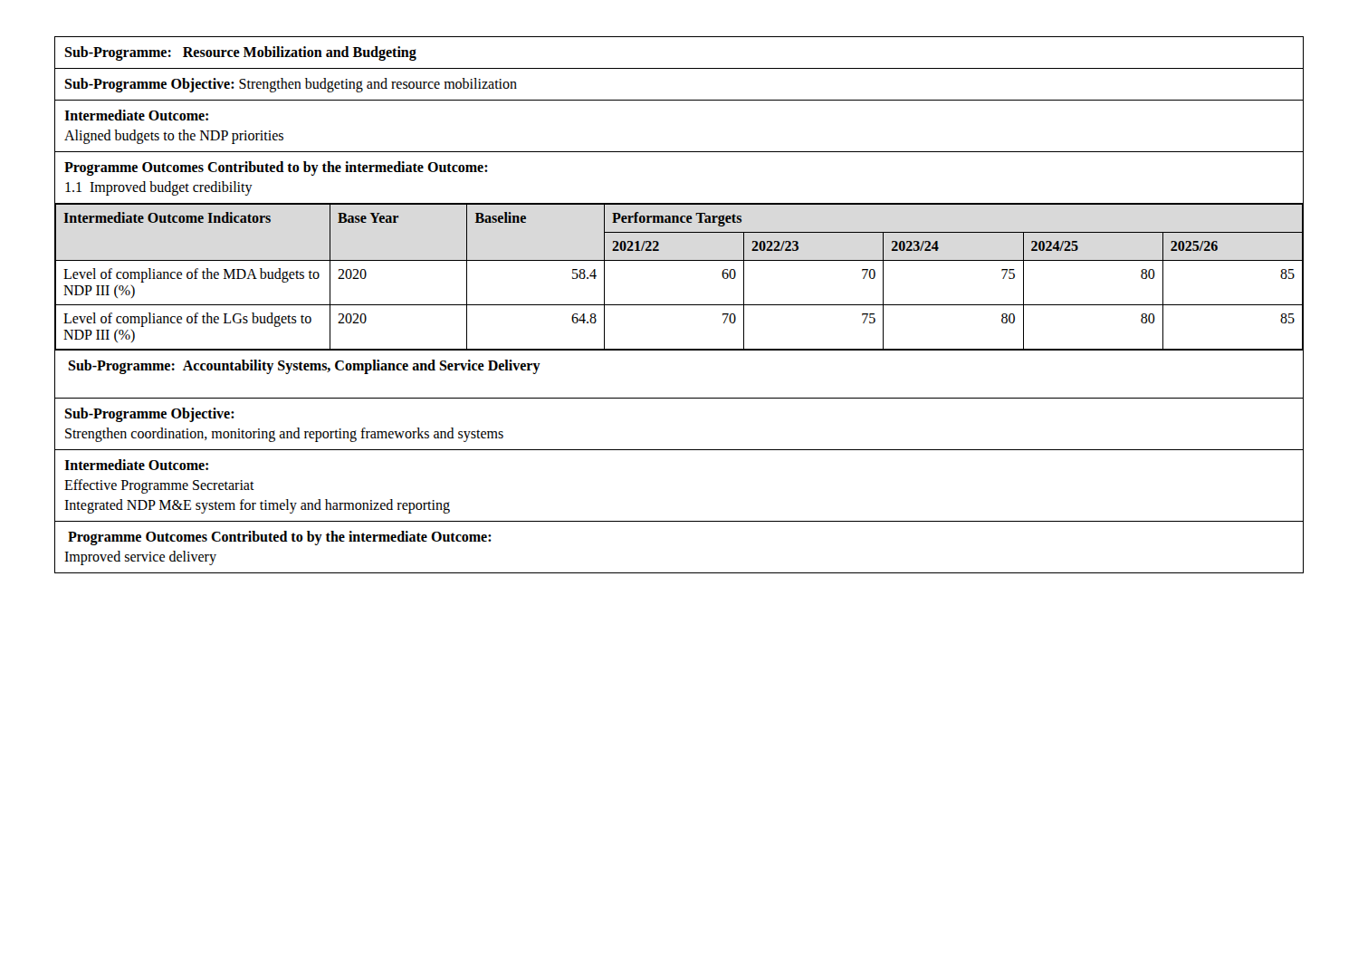| Sub-Programme: Resource Mobilization and Budgeting |
| Sub-Programme Objective: Strengthen budgeting and resource mobilization |
| Intermediate Outcome: Aligned budgets to the NDP priorities |
| Programme Outcomes Contributed to by the intermediate Outcome: 1.1 Improved budget credibility |
| / Intermediate Outcome Indicators / Base Year / Baseline / Performance Targets / / --- / --- / --- / --- / / 2021/22 / 2022/23 / 2023/24 / 2024/25 / 2025/26 / / Level of compliance of the MDA budgets to NDP III (%) / 2020 / 58.4 / 60 / 70 / 75 / 80 / 85 / / Level of compliance of the LGs budgets to NDP III (%) / 2020 / 64.8 / 70 / 75 / 80 / 80 / 85 / |
| Sub-Programme: Accountability Systems, Compliance and Service Delivery |
| Sub-Programme Objective: Strengthen coordination, monitoring and reporting frameworks and systems |
| Intermediate Outcome: Effective Programme Secretariat Integrated NDP M&E system for timely and harmonized reporting |
| Programme Outcomes Contributed to by the intermediate Outcome: Improved service delivery |